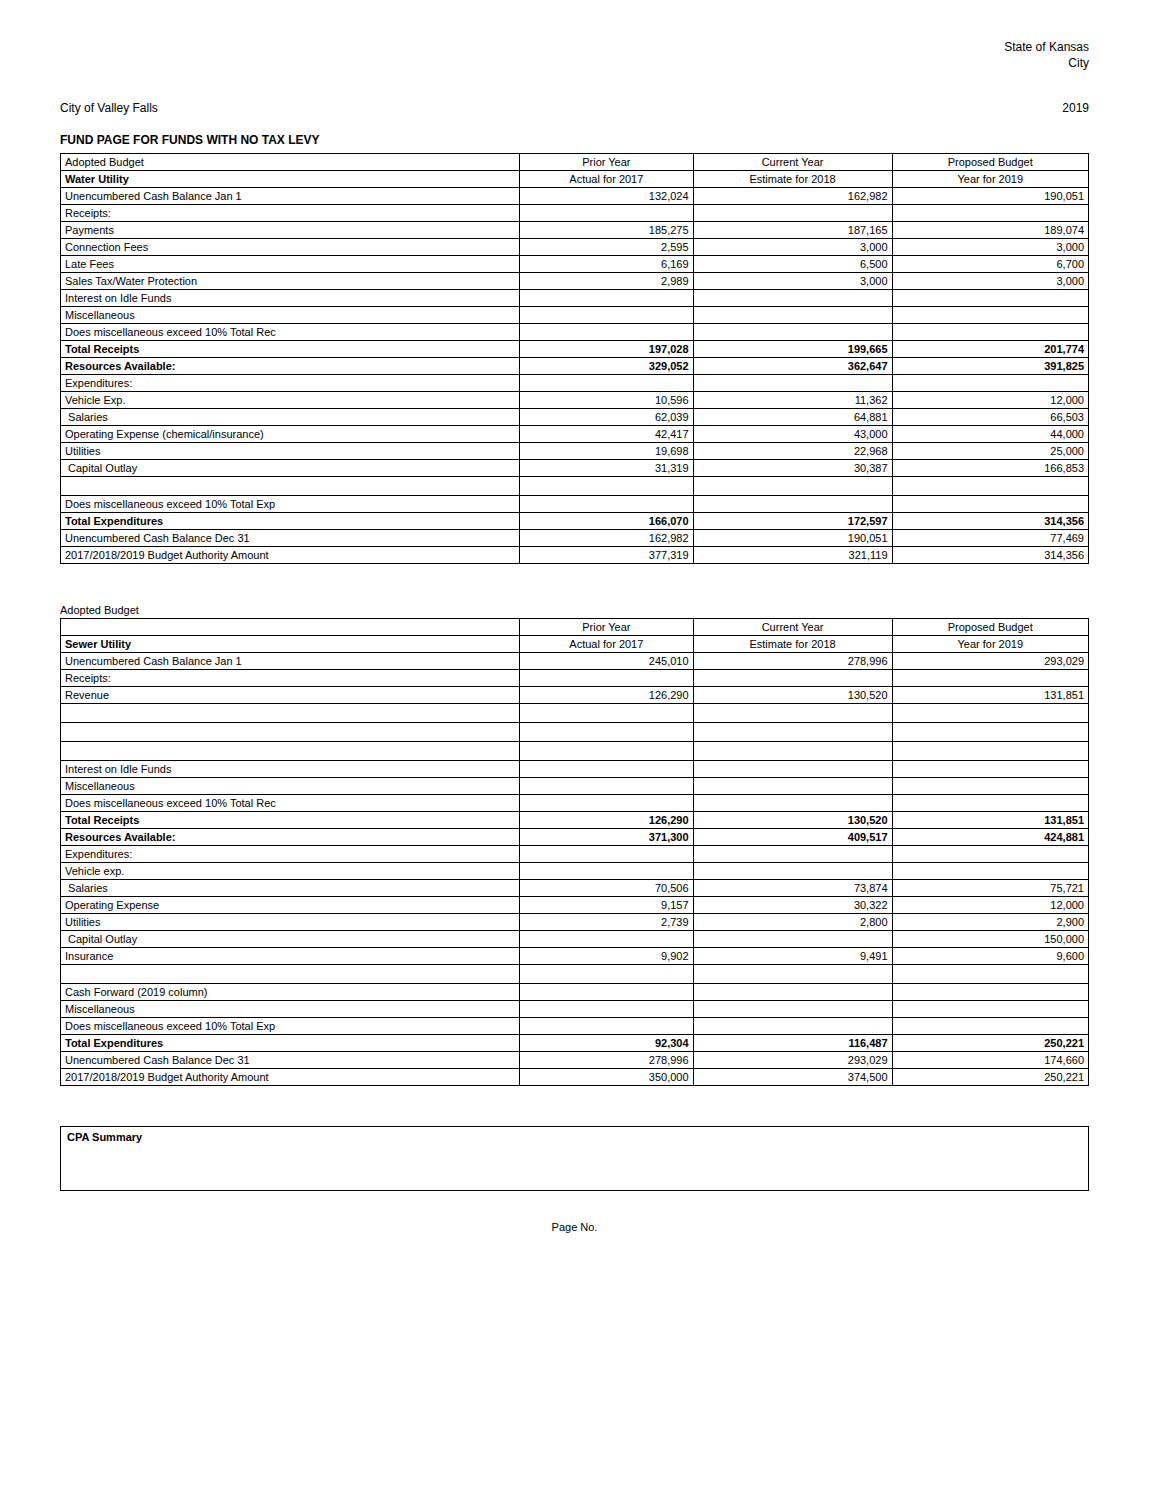State of Kansas
City
City of Valley Falls 2019
FUND PAGE FOR FUNDS WITH NO TAX LEVY
| Adopted Budget | Prior Year | Current Year | Proposed Budget |
| Water Utility | Actual for 2017 | Estimate for 2018 | Year for 2019 |
| Unencumbered Cash Balance Jan 1 | 132,024 | 162,982 | 190,051 |
| Receipts: | | | |
| Payments | 185,275 | 187,165 | 189,074 |
| Connection Fees | 2,595 | 3,000 | 3,000 |
| Late Fees | 6,169 | 6,500 | 6,700 |
| Sales Tax/Water Protection | 2,989 | 3,000 | 3,000 |
| Interest on Idle Funds | | | |
| Miscellaneous | | | |
| Does miscellaneous exceed 10% Total Rec | | | |
| Total Receipts | 197,028 | 199,665 | 201,774 |
| Resources Available: | 329,052 | 362,647 | 391,825 |
| Expenditures: | | | |
| Vehicle Exp. | 10,596 | 11,362 | 12,000 |
| Salaries | 62,039 | 64,881 | 66,503 |
| Operating Expense (chemical/insurance) | 42,417 | 43,000 | 44,000 |
| Utilities | 19,698 | 22,968 | 25,000 |
| Capital Outlay | 31,319 | 30,387 | 166,853 |
| Does miscellaneous exceed 10% Total Exp | | | |
| Total Expenditures | 166,070 | 172,597 | 314,356 |
| Unencumbered Cash Balance Dec 31 | 162,982 | 190,051 | 77,469 |
| 2017/2018/2019 Budget Authority Amount | 377,319 | 321,119 | 314,356 |
Adopted Budget
| | Prior Year | Current Year | Proposed Budget |
| Sewer Utility | Actual for 2017 | Estimate for 2018 | Year for 2019 |
| Unencumbered Cash Balance Jan 1 | 245,010 | 278,996 | 293,029 |
| Receipts: | | | |
| Revenue | 126,290 | 130,520 | 131,851 |
| Interest on Idle Funds | | | |
| Miscellaneous | | | |
| Does miscellaneous exceed 10% Total Rec | | | |
| Total Receipts | 126,290 | 130,520 | 131,851 |
| Resources Available: | 371,300 | 409,517 | 424,881 |
| Expenditures: | | | |
| Vehicle exp. | | | |
| Salaries | 70,506 | 73,874 | 75,721 |
| Operating Expense | 9,157 | 30,322 | 12,000 |
| Utilities | 2,739 | 2,800 | 2,900 |
| Capital Outlay | | | 150,000 |
| Insurance | 9,902 | 9,491 | 9,600 |
| Cash Forward (2019 column) | | | |
| Miscellaneous | | | |
| Does miscellaneous exceed 10% Total Exp | | | |
| Total Expenditures | 92,304 | 116,487 | 250,221 |
| Unencumbered Cash Balance Dec 31 | 278,996 | 293,029 | 174,660 |
| 2017/2018/2019 Budget Authority Amount | 350,000 | 374,500 | 250,221 |
CPA Summary
Page No.